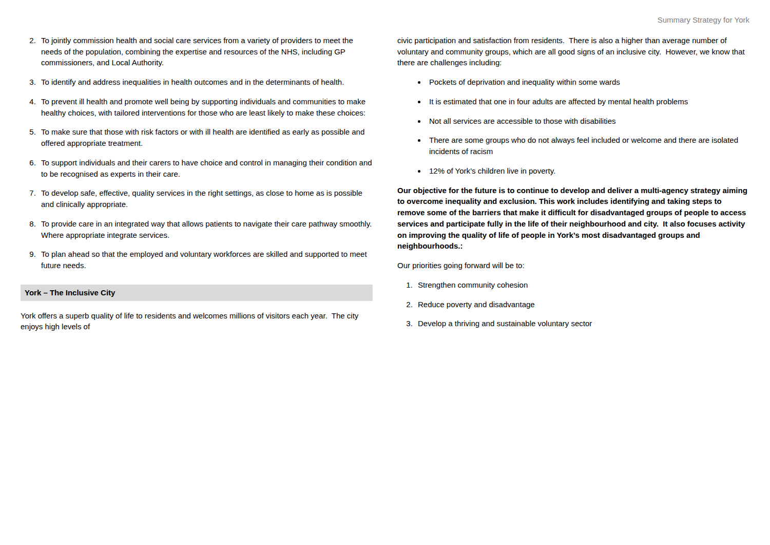Summary Strategy for York
To jointly commission health and social care services from a variety of providers to meet the needs of the population, combining the expertise and resources of the NHS, including GP commissioners, and Local Authority.
To identify and address inequalities in health outcomes and in the determinants of health.
To prevent ill health and promote well being by supporting individuals and communities to make healthy choices, with tailored interventions for those who are least likely to make these choices:
To make sure that those with risk factors or with ill health are identified as early as possible and offered appropriate treatment.
To support individuals and their carers to have choice and control in managing their condition and to be recognised as experts in their care.
To develop safe, effective, quality services in the right settings, as close to home as is possible and clinically appropriate.
To provide care in an integrated way that allows patients to navigate their care pathway smoothly. Where appropriate integrate services.
To plan ahead so that the employed and voluntary workforces are skilled and supported to meet future needs.
York – The Inclusive City
York offers a superb quality of life to residents and welcomes millions of visitors each year. The city enjoys high levels of
civic participation and satisfaction from residents. There is also a higher than average number of voluntary and community groups, which are all good signs of an inclusive city. However, we know that there are challenges including:
Pockets of deprivation and inequality within some wards
It is estimated that one in four adults are affected by mental health problems
Not all services are accessible to those with disabilities
There are some groups who do not always feel included or welcome and there are isolated incidents of racism
12% of York’s children live in poverty.
Our objective for the future is to continue to develop and deliver a multi-agency strategy aiming to overcome inequality and exclusion. This work includes identifying and taking steps to remove some of the barriers that make it difficult for disadvantaged groups of people to access services and participate fully in the life of their neighbourhood and city. It also focuses activity on improving the quality of life of people in York’s most disadvantaged groups and neighbourhoods.:
Our priorities going forward will be to:
Strengthen community cohesion
Reduce poverty and disadvantage
Develop a thriving and sustainable voluntary sector